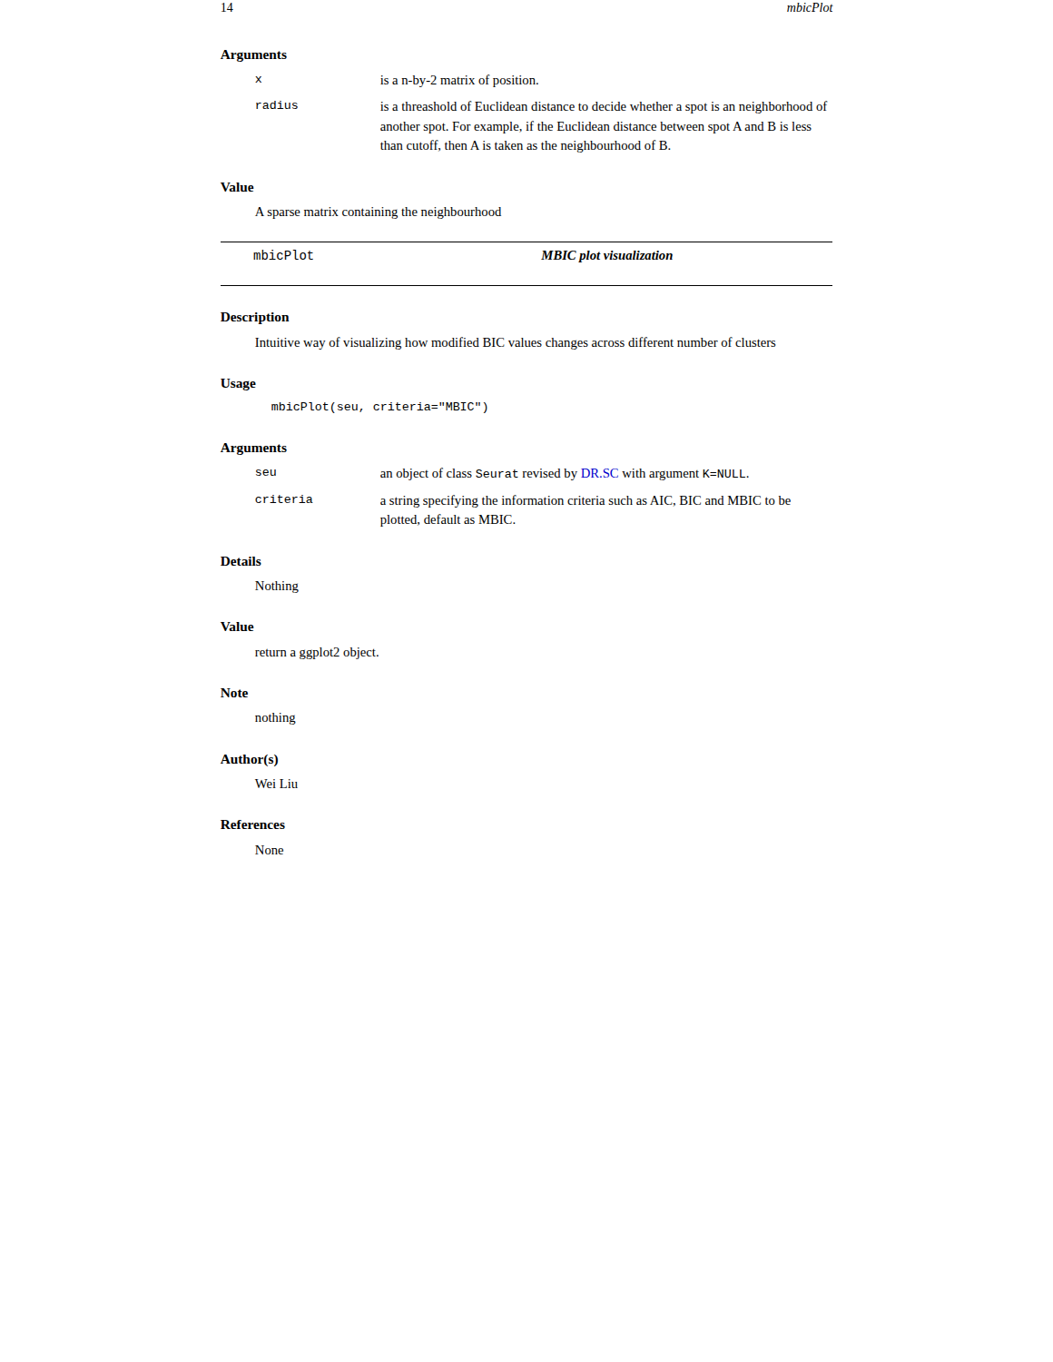14 mbicPlot
Arguments
x
is a n-by-2 matrix of position.
radius
is a threashold of Euclidean distance to decide whether a spot is an neighborhood of another spot. For example, if the Euclidean distance between spot A and B is less than cutoff, then A is taken as the neighbourhood of B.
Value
A sparse matrix containing the neighbourhood
mbicPlot MBIC plot visualization
Description
Intuitive way of visualizing how modified BIC values changes across different number of clusters
Usage
mbicPlot(seu, criteria="MBIC")
Arguments
seu
an object of class Seurat revised by DR.SC with argument K=NULL.
criteria
a string specifying the information criteria such as AIC, BIC and MBIC to be plotted, default as MBIC.
Details
Nothing
Value
return a ggplot2 object.
Note
nothing
Author(s)
Wei Liu
References
None